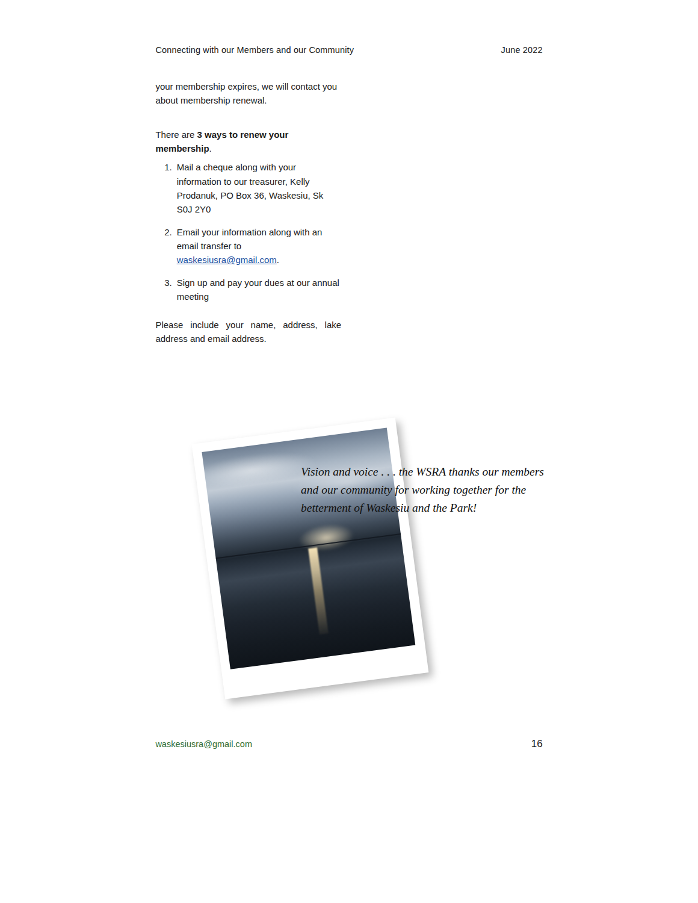Connecting with our Members and our Community
June 2022
your membership expires, we will contact you about membership renewal.
There are 3 ways to renew your membership.
Mail a cheque along with your information to our treasurer, Kelly Prodanuk, PO Box 36, Waskesiu, Sk S0J 2Y0
Email your information along with an email transfer to waskesiusra@gmail.com.
Sign up and pay your dues at our annual meeting
Please include your name, address, lake address and email address.
Vision and voice . . . the WSRA thanks our members and our community for working together for the betterment of Waskesiu and the Park!
waskesiusra@gmail.com
16